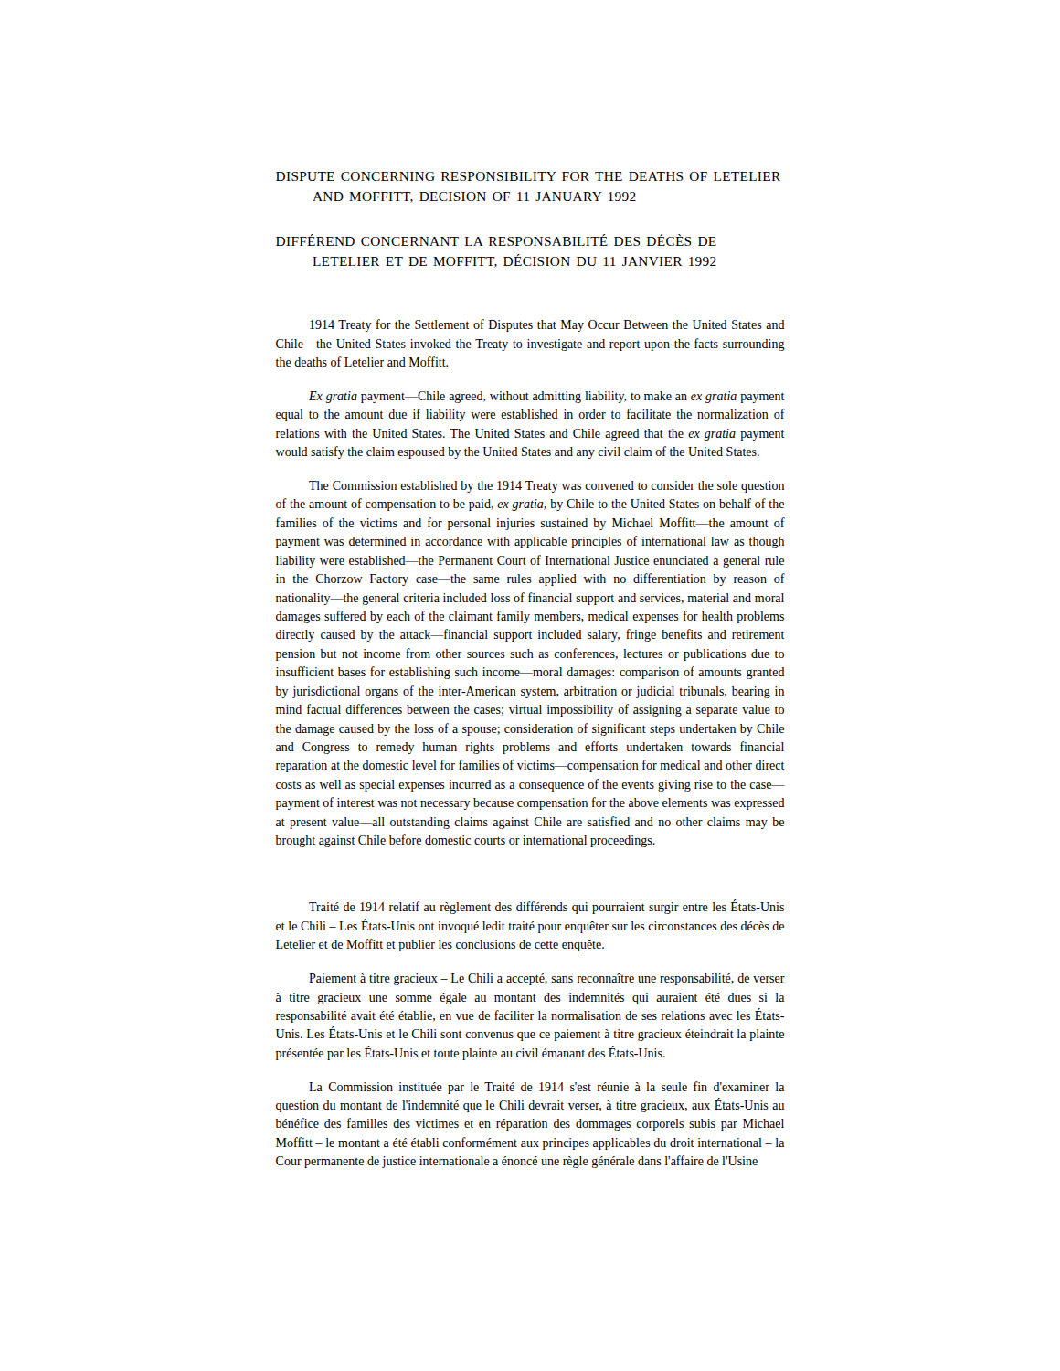DISPUTE CONCERNING RESPONSIBILITY FOR THE DEATHS OF LETELIER AND MOFFITT, DECISION OF 11 JANUARY 1992
DIFFÉREND CONCERNANT LA RESPONSABILITÉ DES DÉCÈS DE LETELIER ET DE MOFFITT, DÉCISION DU 11 JANVIER 1992
1914 Treaty for the Settlement of Disputes that May Occur Between the United States and Chile—the United States invoked the Treaty to investigate and report upon the facts surrounding the deaths of Letelier and Moffitt.
Ex gratia payment—Chile agreed, without admitting liability, to make an ex gratia payment equal to the amount due if liability were established in order to facilitate the normalization of relations with the United States. The United States and Chile agreed that the ex gratia payment would satisfy the claim espoused by the United States and any civil claim of the United States.
The Commission established by the 1914 Treaty was convened to consider the sole question of the amount of compensation to be paid, ex gratia, by Chile to the United States on behalf of the families of the victims and for personal injuries sustained by Michael Moffitt—the amount of payment was determined in accordance with applicable principles of international law as though liability were established—the Permanent Court of International Justice enunciated a general rule in the Chorzow Factory case—the same rules applied with no differentiation by reason of nationality—the general criteria included loss of financial support and services, material and moral damages suffered by each of the claimant family members, medical expenses for health problems directly caused by the attack—financial support included salary, fringe benefits and retirement pension but not income from other sources such as conferences, lectures or publications due to insufficient bases for establishing such income—moral damages: comparison of amounts granted by jurisdictional organs of the inter-American system, arbitration or judicial tribunals, bearing in mind factual differences between the cases; virtual impossibility of assigning a separate value to the damage caused by the loss of a spouse; consideration of significant steps undertaken by Chile and Congress to remedy human rights problems and efforts undertaken towards financial reparation at the domestic level for families of victims—compensation for medical and other direct costs as well as special expenses incurred as a consequence of the events giving rise to the case—payment of interest was not necessary because compensation for the above elements was expressed at present value—all outstanding claims against Chile are satisfied and no other claims may be brought against Chile before domestic courts or international proceedings.
Traité de 1914 relatif au règlement des différends qui pourraient surgir entre les États-Unis et le Chili – Les États-Unis ont invoqué ledit traité pour enquêter sur les circonstances des décès de Letelier et de Moffitt et publier les conclusions de cette enquête.
Paiement à titre gracieux – Le Chili a accepté, sans reconnaître une responsabilité, de verser à titre gracieux une somme égale au montant des indemnités qui auraient été dues si la responsabilité avait été établie, en vue de faciliter la normalisation de ses relations avec les États-Unis. Les États-Unis et le Chili sont convenus que ce paiement à titre gracieux éteindrait la plainte présentée par les États-Unis et toute plainte au civil émanant des États-Unis.
La Commission instituée par le Traité de 1914 s'est réunie à la seule fin d'examiner la question du montant de l'indemnité que le Chili devrait verser, à titre gracieux, aux États-Unis au bénéfice des familles des victimes et en réparation des dommages corporels subis par Michael Moffitt – le montant a été établi conformément aux principes applicables du droit international – la Cour permanente de justice internationale a énoncé une règle générale dans l'affaire de l'Usine